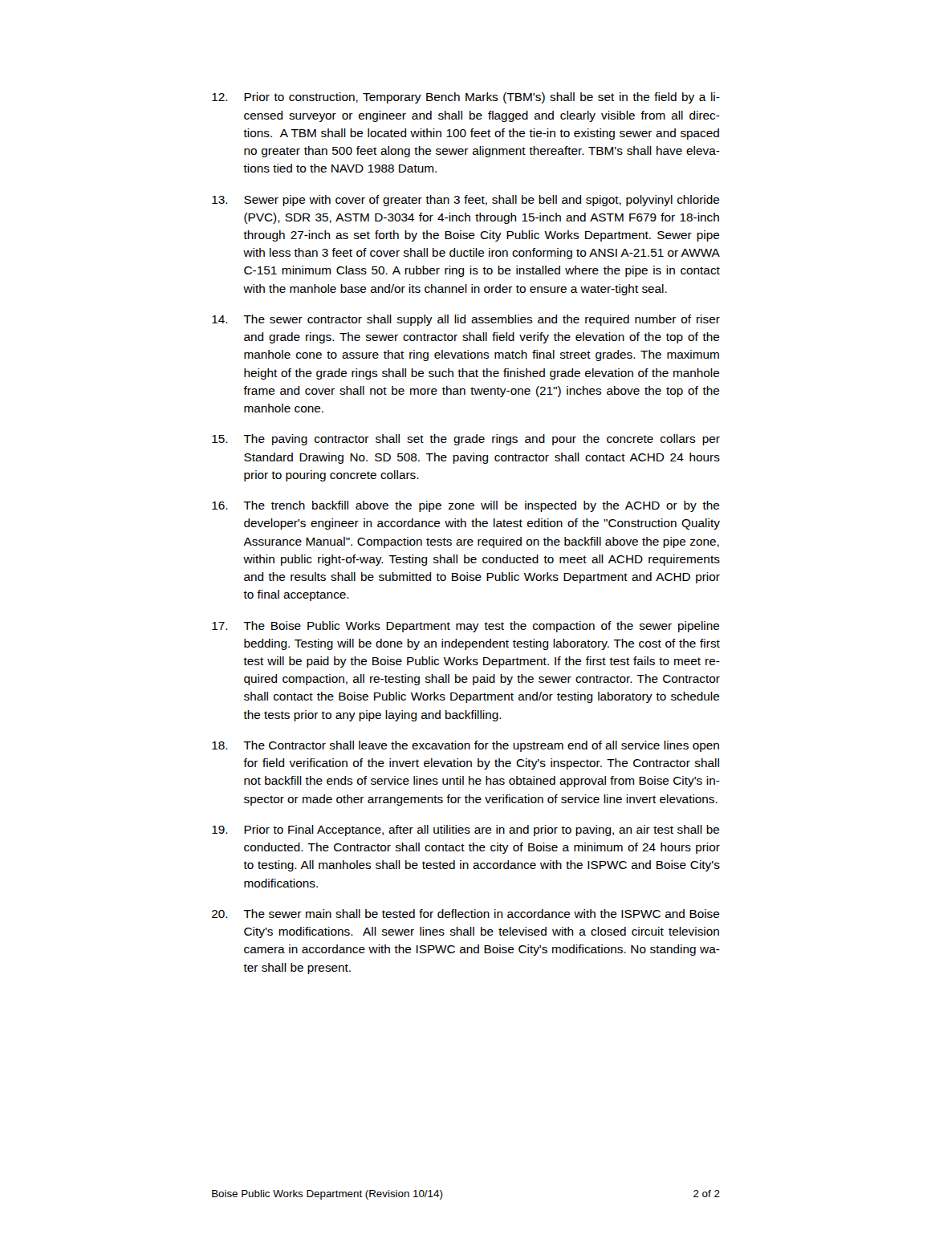12. Prior to construction, Temporary Bench Marks (TBM's) shall be set in the field by a licensed surveyor or engineer and shall be flagged and clearly visible from all directions. A TBM shall be located within 100 feet of the tie-in to existing sewer and spaced no greater than 500 feet along the sewer alignment thereafter. TBM's shall have elevations tied to the NAVD 1988 Datum.
13. Sewer pipe with cover of greater than 3 feet, shall be bell and spigot, polyvinyl chloride (PVC), SDR 35, ASTM D-3034 for 4-inch through 15-inch and ASTM F679 for 18-inch through 27-inch as set forth by the Boise City Public Works Department. Sewer pipe with less than 3 feet of cover shall be ductile iron conforming to ANSI A-21.51 or AWWA C-151 minimum Class 50. A rubber ring is to be installed where the pipe is in contact with the manhole base and/or its channel in order to ensure a water-tight seal.
14. The sewer contractor shall supply all lid assemblies and the required number of riser and grade rings. The sewer contractor shall field verify the elevation of the top of the manhole cone to assure that ring elevations match final street grades. The maximum height of the grade rings shall be such that the finished grade elevation of the manhole frame and cover shall not be more than twenty-one (21") inches above the top of the manhole cone.
15. The paving contractor shall set the grade rings and pour the concrete collars per Standard Drawing No. SD 508. The paving contractor shall contact ACHD 24 hours prior to pouring concrete collars.
16. The trench backfill above the pipe zone will be inspected by the ACHD or by the developer's engineer in accordance with the latest edition of the "Construction Quality Assurance Manual". Compaction tests are required on the backfill above the pipe zone, within public right-of-way. Testing shall be conducted to meet all ACHD requirements and the results shall be submitted to Boise Public Works Department and ACHD prior to final acceptance.
17. The Boise Public Works Department may test the compaction of the sewer pipeline bedding. Testing will be done by an independent testing laboratory. The cost of the first test will be paid by the Boise Public Works Department. If the first test fails to meet required compaction, all re-testing shall be paid by the sewer contractor. The Contractor shall contact the Boise Public Works Department and/or testing laboratory to schedule the tests prior to any pipe laying and backfilling.
18. The Contractor shall leave the excavation for the upstream end of all service lines open for field verification of the invert elevation by the City's inspector. The Contractor shall not backfill the ends of service lines until he has obtained approval from Boise City's inspector or made other arrangements for the verification of service line invert elevations.
19. Prior to Final Acceptance, after all utilities are in and prior to paving, an air test shall be conducted. The Contractor shall contact the city of Boise a minimum of 24 hours prior to testing. All manholes shall be tested in accordance with the ISPWC and Boise City's modifications.
20. The sewer main shall be tested for deflection in accordance with the ISPWC and Boise City's modifications. All sewer lines shall be televised with a closed circuit television camera in accordance with the ISPWC and Boise City's modifications. No standing water shall be present.
Boise Public Works Department (Revision 10/14)
2 of 2